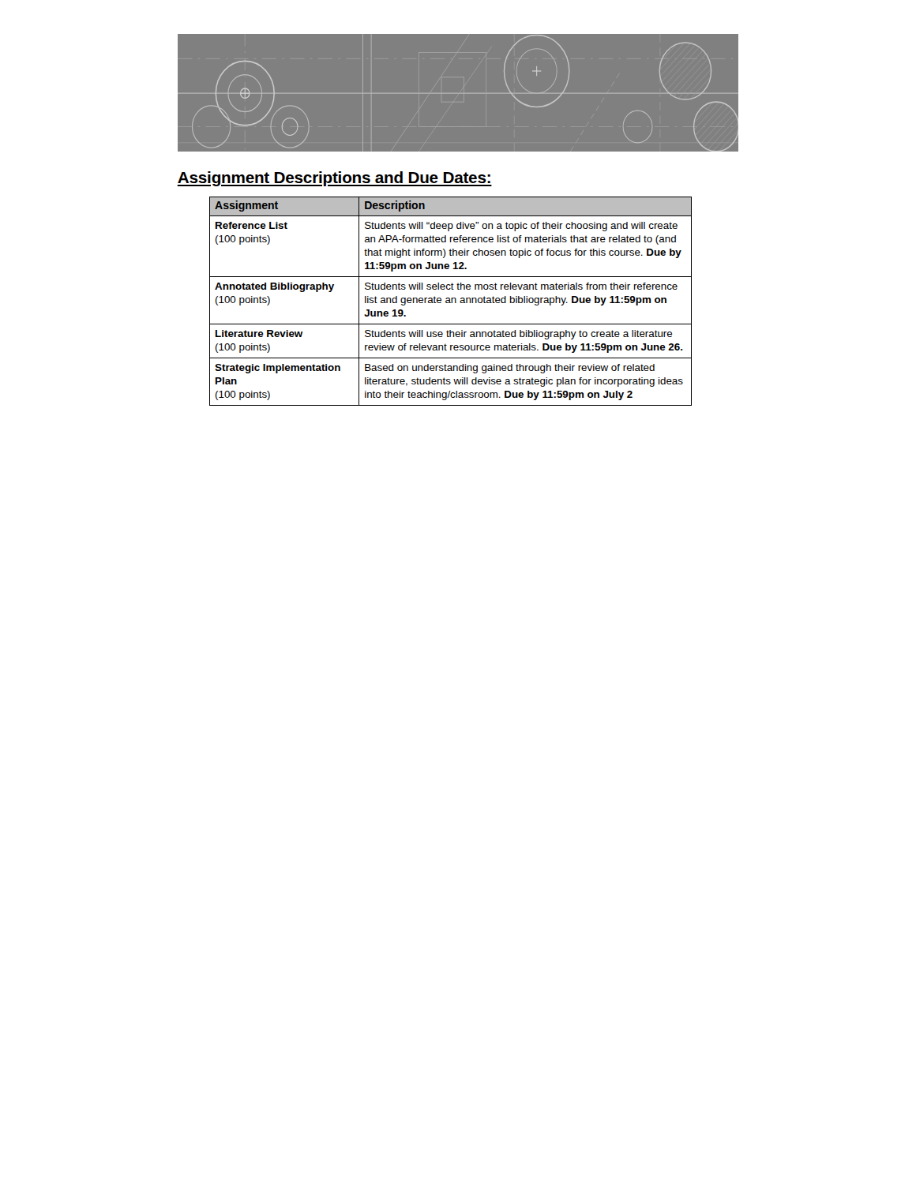Assignment Descriptions and Due Dates:
| Assignment | Description |
| --- | --- |
| Reference List (100 points) | Students will “deep dive” on a topic of their choosing and will create an APA-formatted reference list of materials that are related to (and that might inform) their chosen topic of focus for this course. Due by 11:59pm on June 12. |
| Annotated Bibliography (100 points) | Students will select the most relevant materials from their reference list and generate an annotated bibliography. Due by 11:59pm on June 19. |
| Literature Review (100 points) | Students will use their annotated bibliography to create a literature review of relevant resource materials. Due by 11:59pm on June 26. |
| Strategic Implementation Plan (100 points) | Based on understanding gained through their review of related literature, students will devise a strategic plan for incorporating ideas into their teaching/classroom. Due by 11:59pm on July 2 |